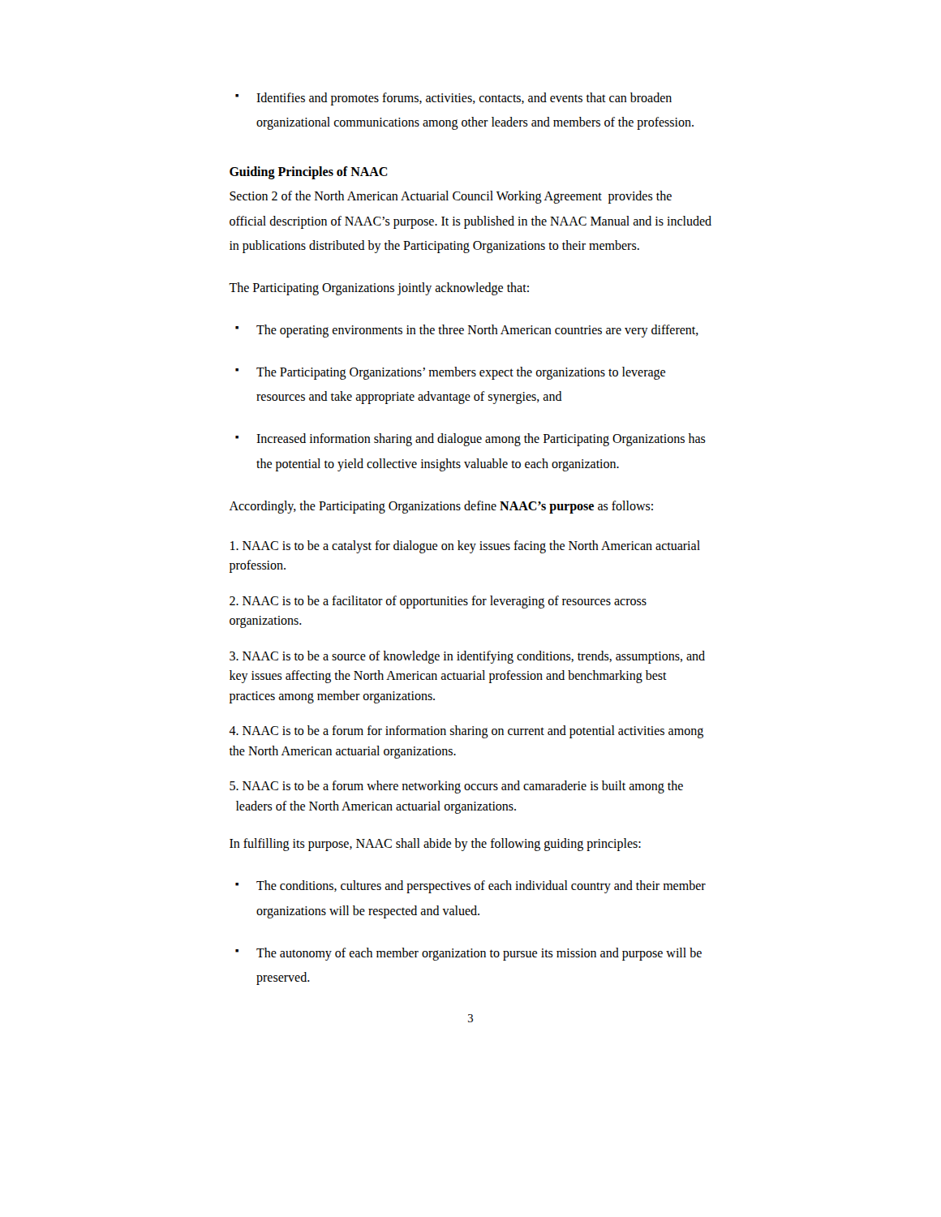Identifies and promotes forums, activities, contacts, and events that can broaden organizational communications among other leaders and members of the profession.
Guiding Principles of NAAC
Section 2 of the North American Actuarial Council Working Agreement provides the official description of NAAC’s purpose. It is published in the NAAC Manual and is included in publications distributed by the Participating Organizations to their members.
The Participating Organizations jointly acknowledge that:
The operating environments in the three North American countries are very different,
The Participating Organizations’ members expect the organizations to leverage resources and take appropriate advantage of synergies, and
Increased information sharing and dialogue among the Participating Organizations has the potential to yield collective insights valuable to each organization.
Accordingly, the Participating Organizations define NAAC’s purpose as follows:
1. NAAC is to be a catalyst for dialogue on key issues facing the North American actuarial profession.
2. NAAC is to be a facilitator of opportunities for leveraging of resources across organizations.
3. NAAC is to be a source of knowledge in identifying conditions, trends, assumptions, and key issues affecting the North American actuarial profession and benchmarking best practices among member organizations.
4. NAAC is to be a forum for information sharing on current and potential activities among the North American actuarial organizations.
5. NAAC is to be a forum where networking occurs and camaraderie is built among the leaders of the North American actuarial organizations.
In fulfilling its purpose, NAAC shall abide by the following guiding principles:
The conditions, cultures and perspectives of each individual country and their member organizations will be respected and valued.
The autonomy of each member organization to pursue its mission and purpose will be preserved.
3